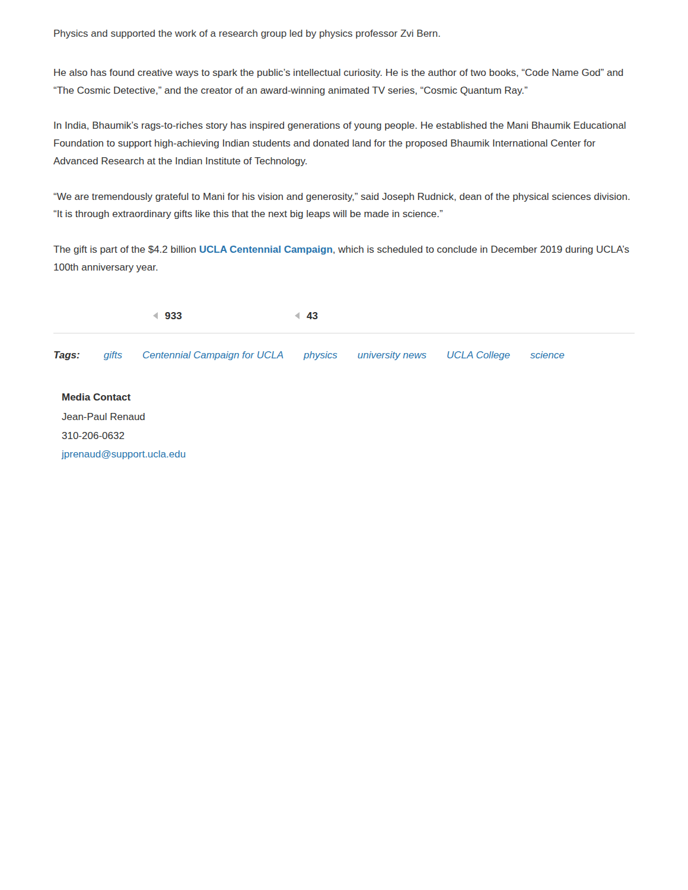Physics and supported the work of a research group led by physics professor Zvi Bern.
He also has found creative ways to spark the public’s intellectual curiosity. He is the author of two books, “Code Name God” and “The Cosmic Detective,” and the creator of an award-winning animated TV series, “Cosmic Quantum Ray.”
In India, Bhaumik’s rags-to-riches story has inspired generations of young people. He established the Mani Bhaumik Educational Foundation to support high-achieving Indian students and donated land for the proposed Bhaumik International Center for Advanced Research at the Indian Institute of Technology.
“We are tremendously grateful to Mani for his vision and generosity,” said Joseph Rudnick, dean of the physical sciences division. “It is through extraordinary gifts like this that the next big leaps will be made in science.”
The gift is part of the $4.2 billion UCLA Centennial Campaign, which is scheduled to conclude in December 2019 during UCLA’s 100th anniversary year.
933 43
Tags: gifts Centennial Campaign for UCLA physics university news UCLA College science
Media Contact
Jean-Paul Renaud
310-206-0632
jprenaud@support.ucla.edu